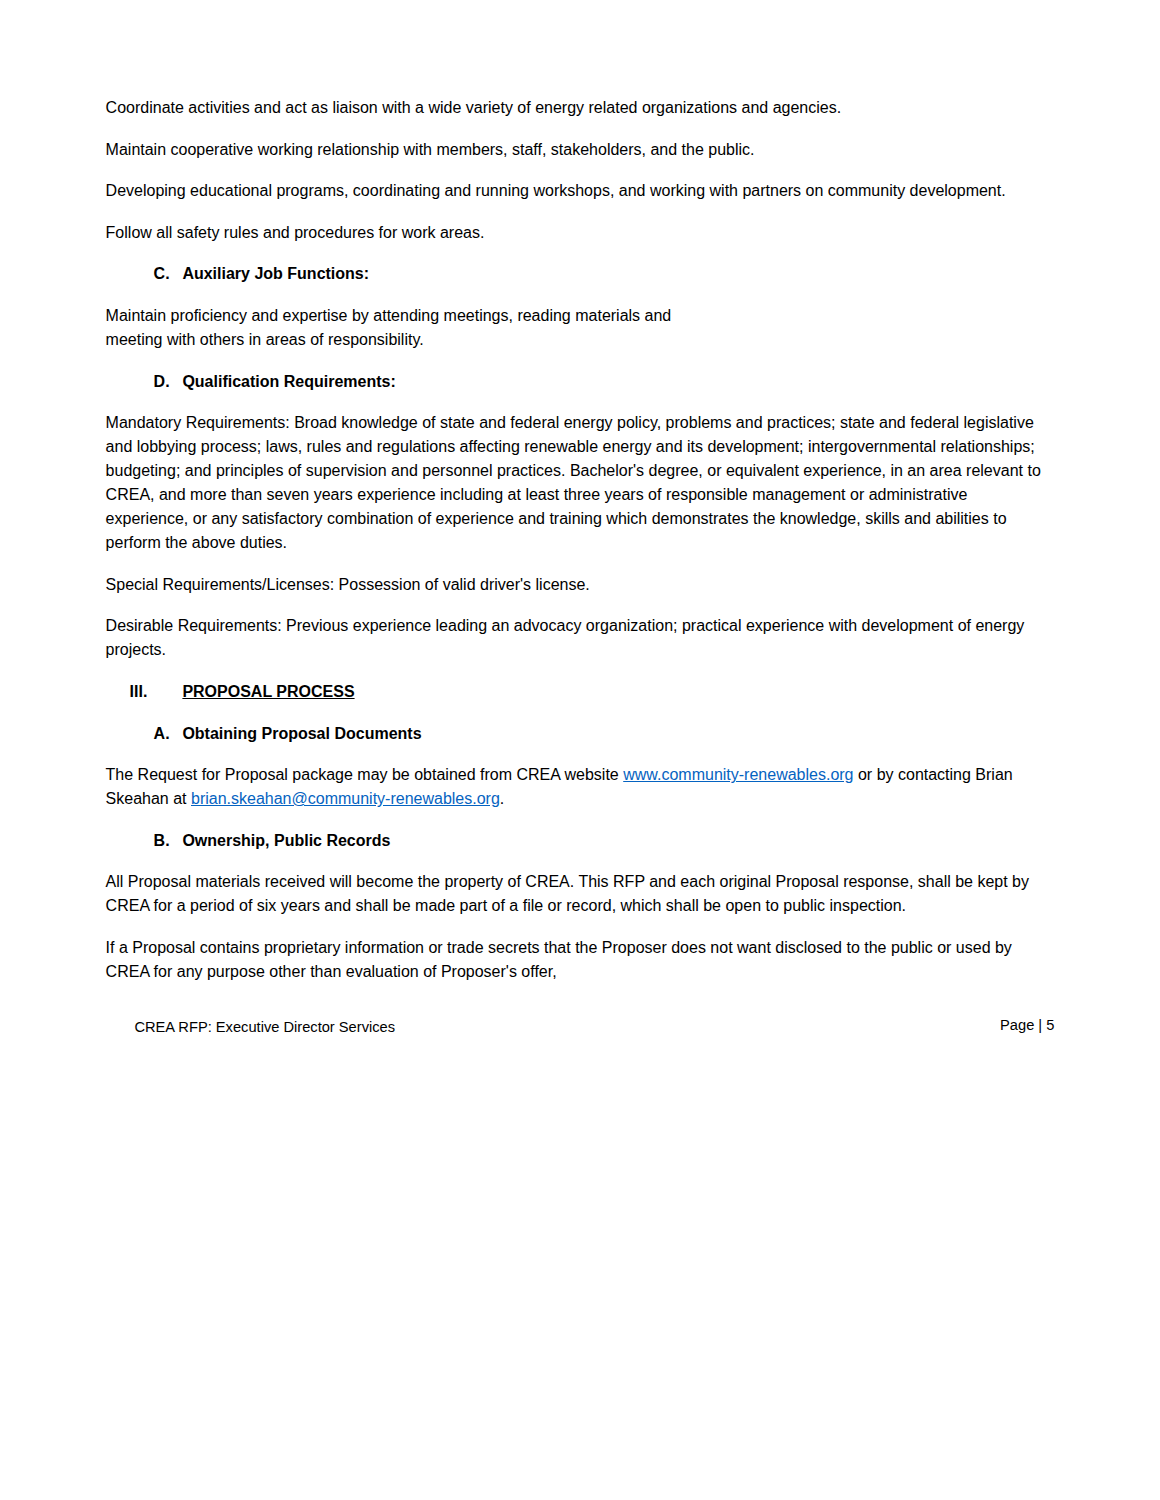Coordinate activities and act as liaison with a wide variety of energy related organizations and agencies.
Maintain cooperative working relationship with members, staff, stakeholders, and the public.
Developing educational programs, coordinating and running workshops, and working with partners on community development.
Follow all safety rules and procedures for work areas.
C. Auxiliary Job Functions:
Maintain proficiency and expertise by attending meetings, reading materials and
meeting with others in areas of responsibility.
D. Qualification Requirements:
Mandatory Requirements: Broad knowledge of state and federal energy policy, problems and practices; state and federal legislative and lobbying process; laws, rules and regulations affecting renewable energy and its development; intergovernmental relationships; budgeting; and principles of supervision and personnel practices. Bachelor's degree, or equivalent experience, in an area relevant to CREA, and more than seven years experience including at least three years of responsible management or administrative experience, or any satisfactory combination of experience and training which demonstrates the knowledge, skills and abilities to perform the above duties.
Special Requirements/Licenses: Possession of valid driver's license.
Desirable Requirements: Previous experience leading an advocacy organization; practical experience with development of energy projects.
III. PROPOSAL PROCESS
A. Obtaining Proposal Documents
The Request for Proposal package may be obtained from CREA website www.community-renewables.org or by contacting Brian Skeahan at brian.skeahan@community-renewables.org.
B. Ownership, Public Records
All Proposal materials received will become the property of CREA. This RFP and each original Proposal response, shall be kept by CREA for a period of six years and shall be made part of a file or record, which shall be open to public inspection.
If a Proposal contains proprietary information or trade secrets that the Proposer does not want disclosed to the public or used by CREA for any purpose other than evaluation of Proposer's offer,
CREA RFP: Executive Director Services Page | 5